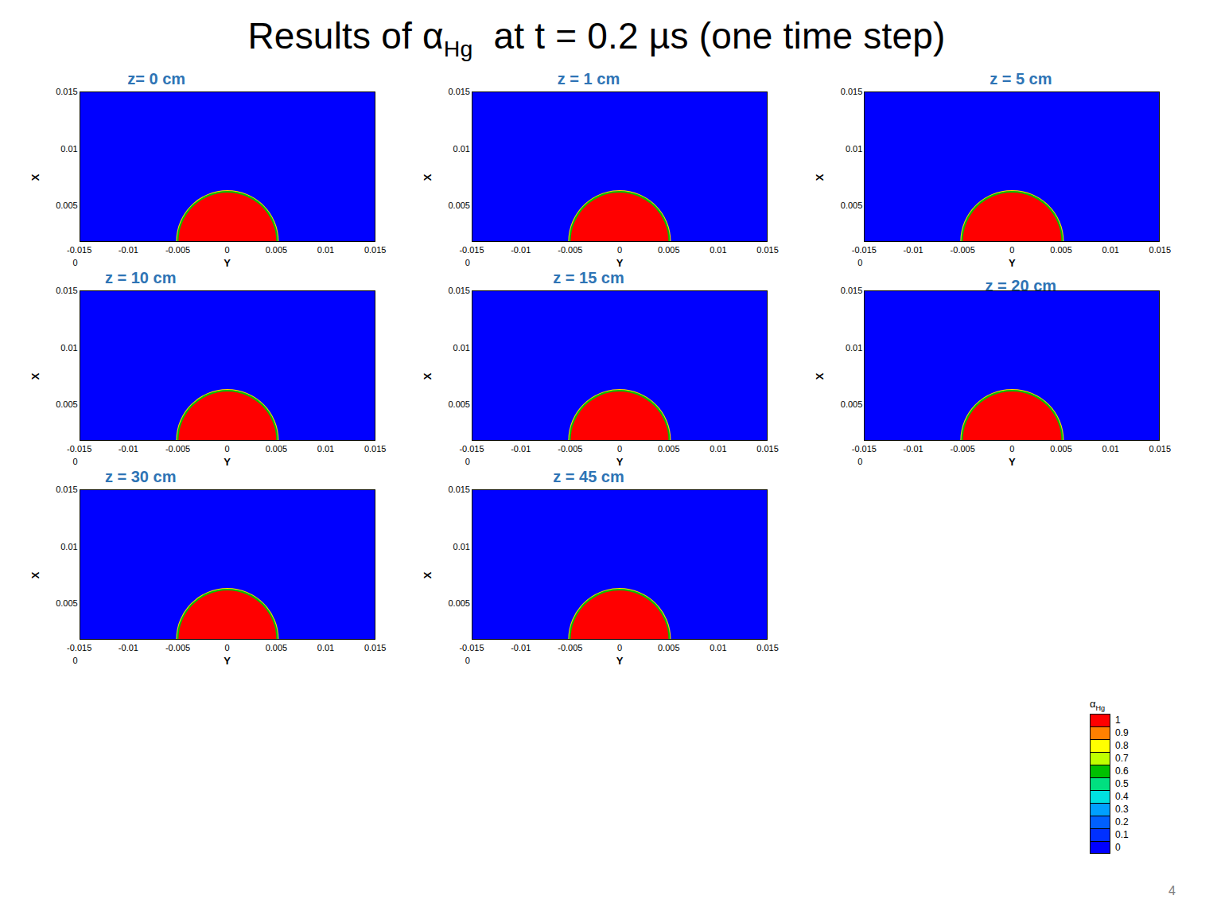Results of αHg at t = 0.2 µs (one time step)
z= 0 cm
X
0.015 0.01 0.005 0
-0.015 -0.01 -0.005 0 0.005 0.01 0.015
Y
z = 1 cm
X
0.015 0.01 0.005 0
-0.015 -0.01 -0.005 0 0.005 0.01 0.015
Y
z = 5 cm
X
0.015 0.01 0.005 0
-0.015 -0.01 -0.005 0 0.005 0.01 0.015
Y
z = 10 cm
X
0.015 0.01 0.005 0
-0.015 -0.01 -0.005 0 0.005 0.01 0.015
Y
z = 15 cm
X
0.015 0.01 0.005 0
-0.015 -0.01 -0.005 0 0.005 0.01 0.015
Y
z = 20 cm
X
0.015 0.01 0.005 0
-0.015 -0.01 -0.005 0 0.005 0.01 0.015
Y
z = 30 cm
X
0.015 0.01 0.005 0
-0.015 -0.01 -0.005 0 0.005 0.01 0.015
Y
z = 45 cm
X
0.015 0.01 0.005 0
-0.015 -0.01 -0.005 0 0.005 0.01 0.015
Y
αHg
1
0.9
0.8
0.7
0.6
0.5
0.4
0.3
0.2
0.1
0
4